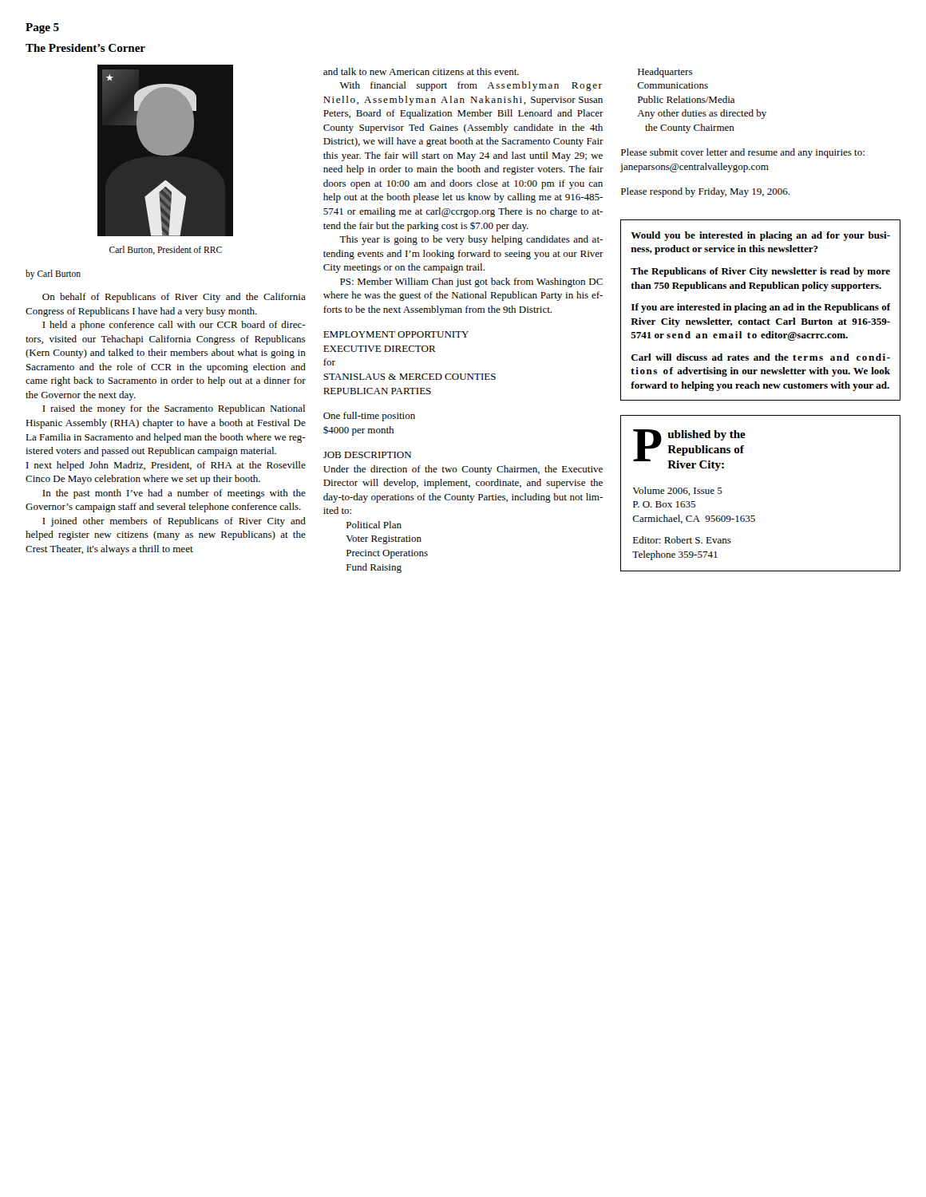Page 5
The President’s Corner
Carl Burton, President of RRC
by Carl Burton
On behalf of Republicans of River City and the California Congress of Republicans I have had a very busy month.
I held a phone conference call with our CCR board of directors, visited our Tehachapi California Congress of Republicans (Kern County) and talked to their members about what is going in Sacramento and the role of CCR in the upcoming election and came right back to Sacramento in order to help out at a dinner for the Governor the next day.
I raised the money for the Sacramento Republican National Hispanic Assembly (RHA) chapter to have a booth at Festival De La Familia in Sacramento and helped man the booth where we registered voters and passed out Republican campaign material.
I next helped John Madriz, President, of RHA at the Roseville Cinco De Mayo celebration where we set up their booth.
In the past month I’ve had a number of meetings with the Governor’s campaign staff and several telephone conference calls.
I joined other members of Republicans of River City and helped register new citizens (many as new Republicans) at the Crest Theater, it's always a thrill to meet
and talk to new American citizens at this event.
With financial support from Assemblyman Roger Niello, Assemblyman Alan Nakanishi, Supervisor Susan Peters, Board of Equalization Member Bill Lenoard and Placer County Supervisor Ted Gaines (Assembly candidate in the 4th District), we will have a great booth at the Sacramento County Fair this year. The fair will start on May 24 and last until May 29; we need help in order to main the booth and register voters. The fair doors open at 10:00 am and doors close at 10:00 pm if you can help out at the booth please let us know by calling me at 916-485-5741 or emailing me at carl@ccrgop.org There is no charge to attend the fair but the parking cost is $7.00 per day.
This year is going to be very busy helping candidates and attending events and I’m looking forward to seeing you at our River City meetings or on the campaign trail.
PS: Member William Chan just got back from Washington DC where he was the guest of the National Republican Party in his efforts to be the next Assemblyman from the 9th District.
EMPLOYMENT OPPORTUNITY
EXECUTIVE DIRECTOR
for
STANISLAUS & MERCED COUNTIES
REPUBLICAN PARTIES
One full-time position
$4000 per month
JOB DESCRIPTION
Under the direction of the two County Chairmen, the Executive Director will develop, implement, coordinate, and supervise the day-to-day operations of the County Parties, including but not limited to:
Political Plan
Voter Registration
Precinct Operations
Fund Raising
Headquarters
Communications
Public Relations/Media
Any other duties as directed by
the County Chairmen
Please submit cover letter and resume and any inquiries to: janeparsons@centralvalleygop.com
Please respond by Friday, May 19, 2006.
Would you be interested in placing an ad for your business, product or service in this newsletter?
The Republicans of River City newsletter is read by more than 750 Republicans and Republican policy supporters.
If you are interested in placing an ad in the Republicans of River City newsletter, contact Carl Burton at 916-359-5741 or send an email to editor@sacrrc.com.
Carl will discuss ad rates and the terms and conditions of advertising in our newsletter with you. We look forward to helping you reach new customers with your ad.
P
ublished by the
Republicans of
River City:
Volume 2006, Issue 5
P. O. Box 1635
Carmichael, CA 95609-1635 Editor: Robert S. Evans
Telephone 359-5741